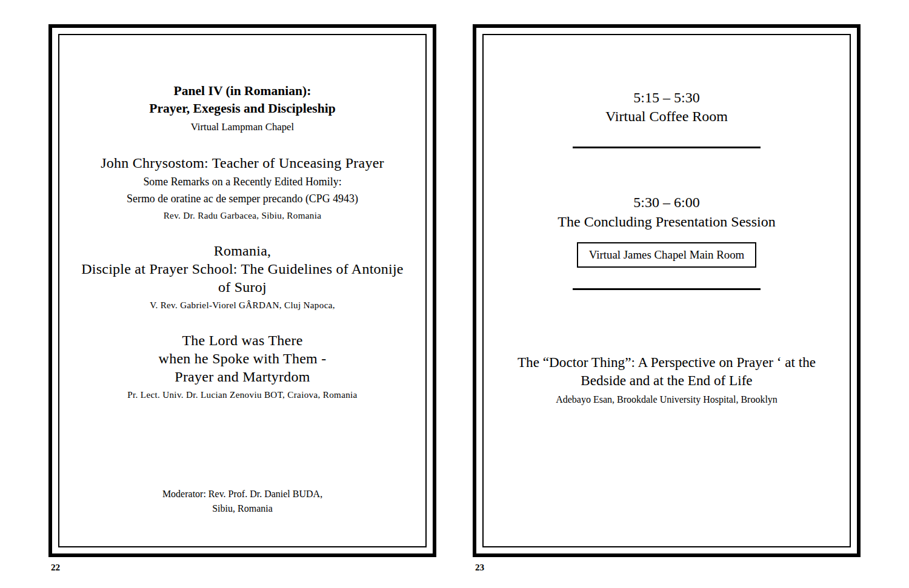Panel IV (in Romanian):
Prayer, Exegesis and Discipleship
Virtual Lampman Chapel
John Chrysostom: Teacher of Unceasing Prayer
Some Remarks on a Recently Edited Homily:
Sermo de oratine ac de semper precando (CPG 4943)
Rev. Dr. Radu Garbacea, Sibiu, Romania
Romania,
Disciple at Prayer School: The Guidelines of Antonije of Suroj
V. Rev. Gabriel-Viorel GÂRDAN, Cluj Napoca,
The Lord was There
when he Spoke with Them -
Prayer and Martyrdom
Pr. Lect. Univ. Dr. Lucian Zenoviu BOT, Craiova, Romania
Moderator: Rev. Prof. Dr. Daniel BUDA,
Sibiu, Romania
22
5:15 – 5:30
Virtual Coffee Room
5:30 – 6:00
The Concluding Presentation Session
Virtual James Chapel Main Room
The “Doctor Thing”: A Perspective on Prayer ‘ at the Bedside and at the End of Life
Adebayo Esan, Brookdale University Hospital, Brooklyn
23